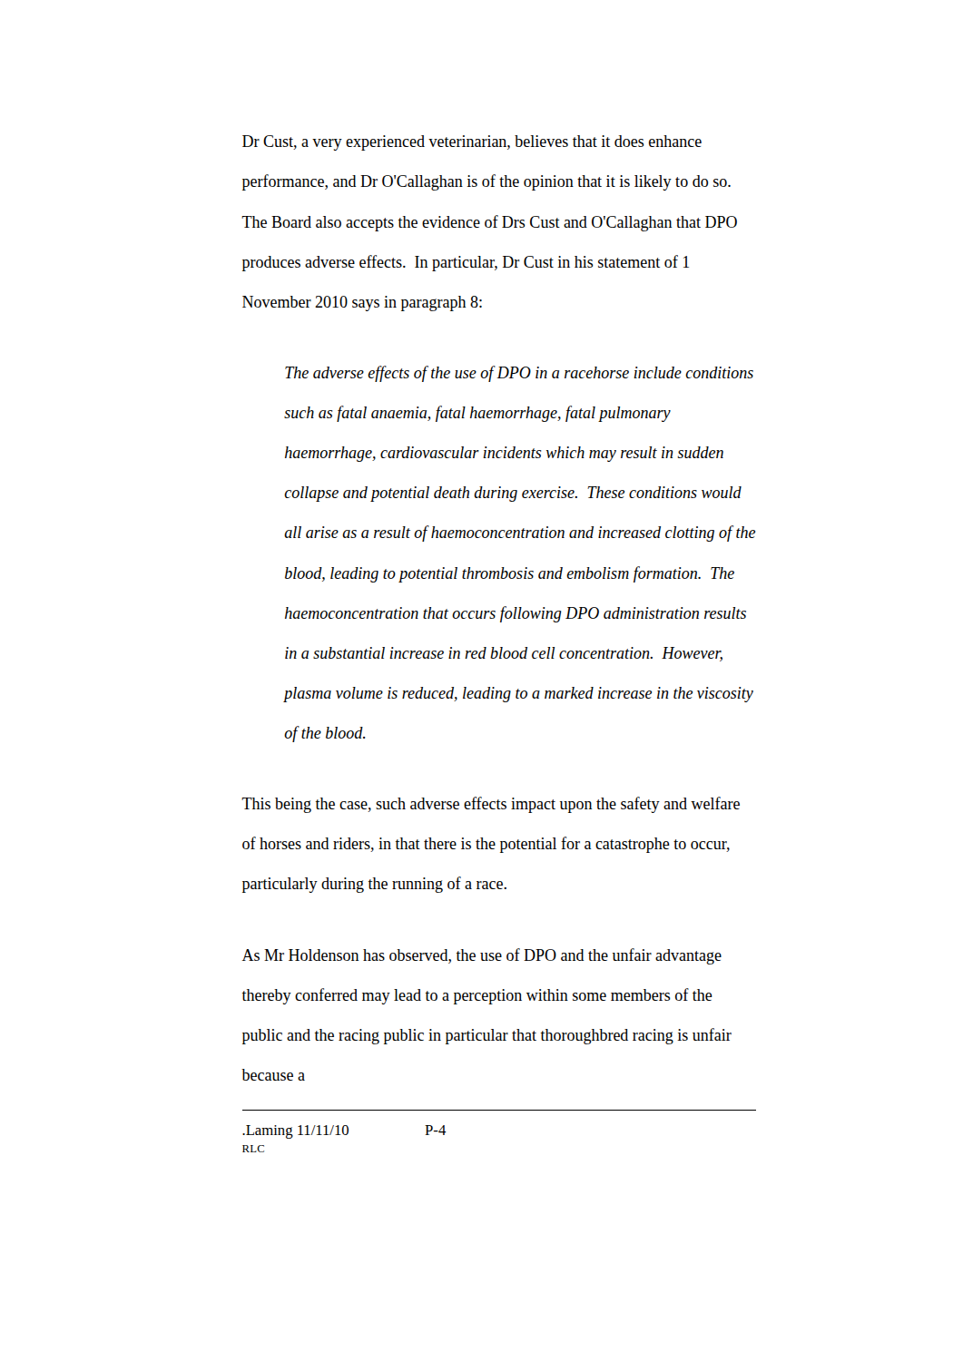Dr Cust, a very experienced veterinarian, believes that it does enhance performance, and Dr O'Callaghan is of the opinion that it is likely to do so. The Board also accepts the evidence of Drs Cust and O'Callaghan that DPO produces adverse effects. In particular, Dr Cust in his statement of 1 November 2010 says in paragraph 8:
The adverse effects of the use of DPO in a racehorse include conditions such as fatal anaemia, fatal haemorrhage, fatal pulmonary haemorrhage, cardiovascular incidents which may result in sudden collapse and potential death during exercise. These conditions would all arise as a result of haemoconcentration and increased clotting of the blood, leading to potential thrombosis and embolism formation. The haemoconcentration that occurs following DPO administration results in a substantial increase in red blood cell concentration. However, plasma volume is reduced, leading to a marked increase in the viscosity of the blood.
This being the case, such adverse effects impact upon the safety and welfare of horses and riders, in that there is the potential for a catastrophe to occur, particularly during the running of a race.
As Mr Holdenson has observed, the use of DPO and the unfair advantage thereby conferred may lead to a perception within some members of the public and the racing public in particular that thoroughbred racing is unfair because a
.Laming 11/11/10
P-4
RLC